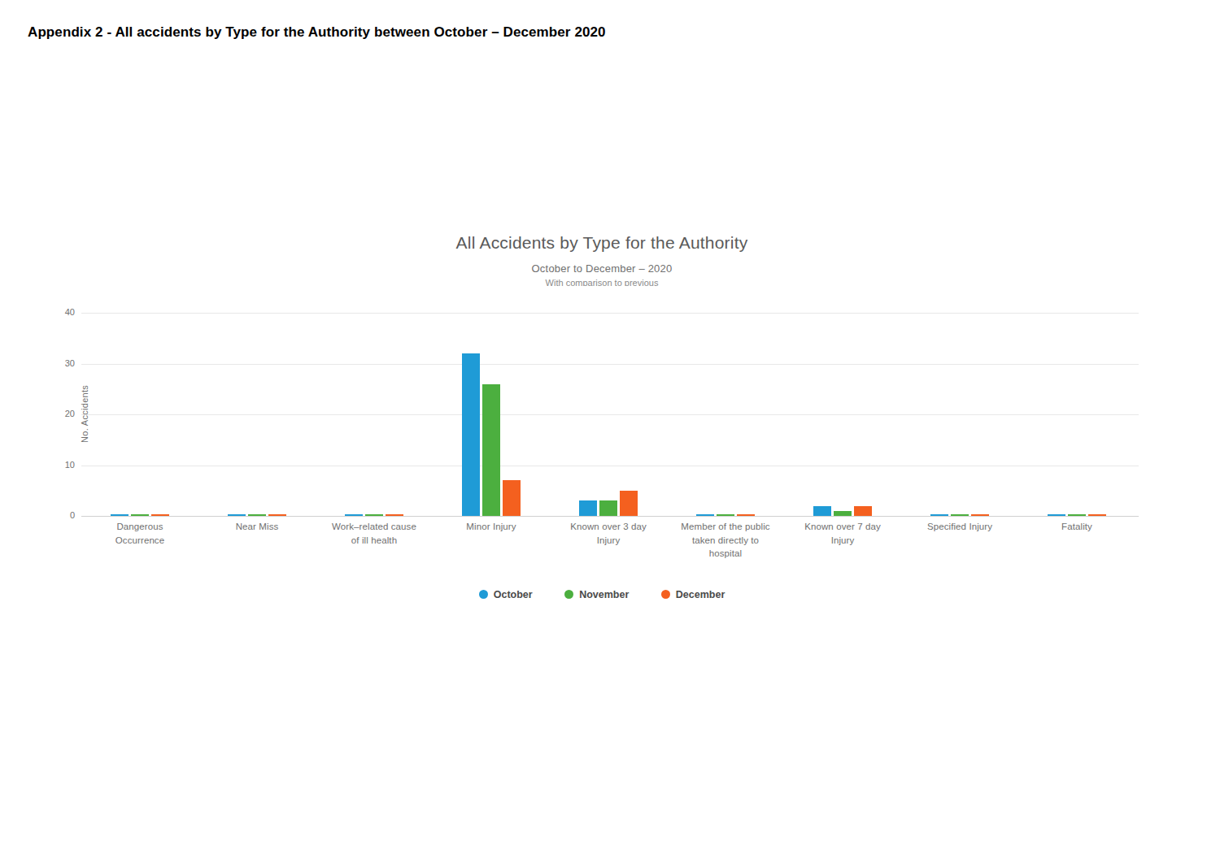Appendix 2 - All accidents by Type for the Authority between October – December 2020
All Accidents by Type for the Authority
October to December – 2020
With comparison to previous
No. Accidents
40
30
20
10
0
Dangerous
Occurrence
Near Miss
Work–related cause
of ill health
Minor Injury
Known over 3 day
Injury
Member of the public
taken directly to
hospital
Known over 7 day
Injury
Specified Injury
Fatality
October November December